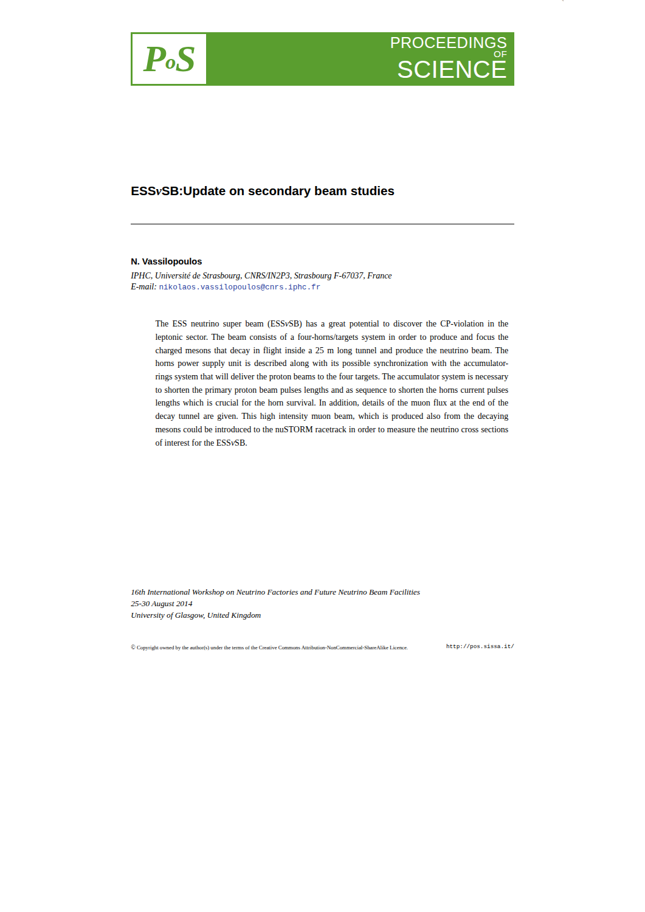Po S
PROCEEDINGS
OF
SCIENCE
PoS(NUFACT2014)078
ESSν SB:Update on secondary beam studies
N. Vassilopoulos
IPHC, Université de Strasbourg, CNRS/IN2P3, Strasbourg F-67037, France
E-mail: nikolaos.vassilopoulos@cnrs.iphc.fr
The ESS neutrino super beam (ESSν SB) has a great potential to discover the CP-violation in the leptonic sector. The beam consists of a four-horns/targets system in order to produce and focus the charged mesons that decay in flight inside a 25 m long tunnel and produce the neutrino beam. The horns power supply unit is described along with its possible synchronization with the accumulator-rings system that will deliver the proton beams to the four targets. The accumulator system is necessary to shorten the primary proton beam pulses lengths and as sequence to shorten the horns current pulses lengths which is crucial for the horn survival. In addition, details of the muon flux at the end of the decay tunnel are given. This high intensity muon beam, which is produced also from the decaying mesons could be introduced to the nuSTORM racetrack in order to measure the neutrino cross sections of interest for the ESSν SB.
16th International Workshop on Neutrino Factories and Future Neutrino Beam Facilities
25-30 August 2014
University of Glasgow, United Kingdom
http://pos.sissa.it/ © Copyright owned by the author(s) under the terms of the Creative Commons Attribution-NonCommercial-ShareAlike Licence.